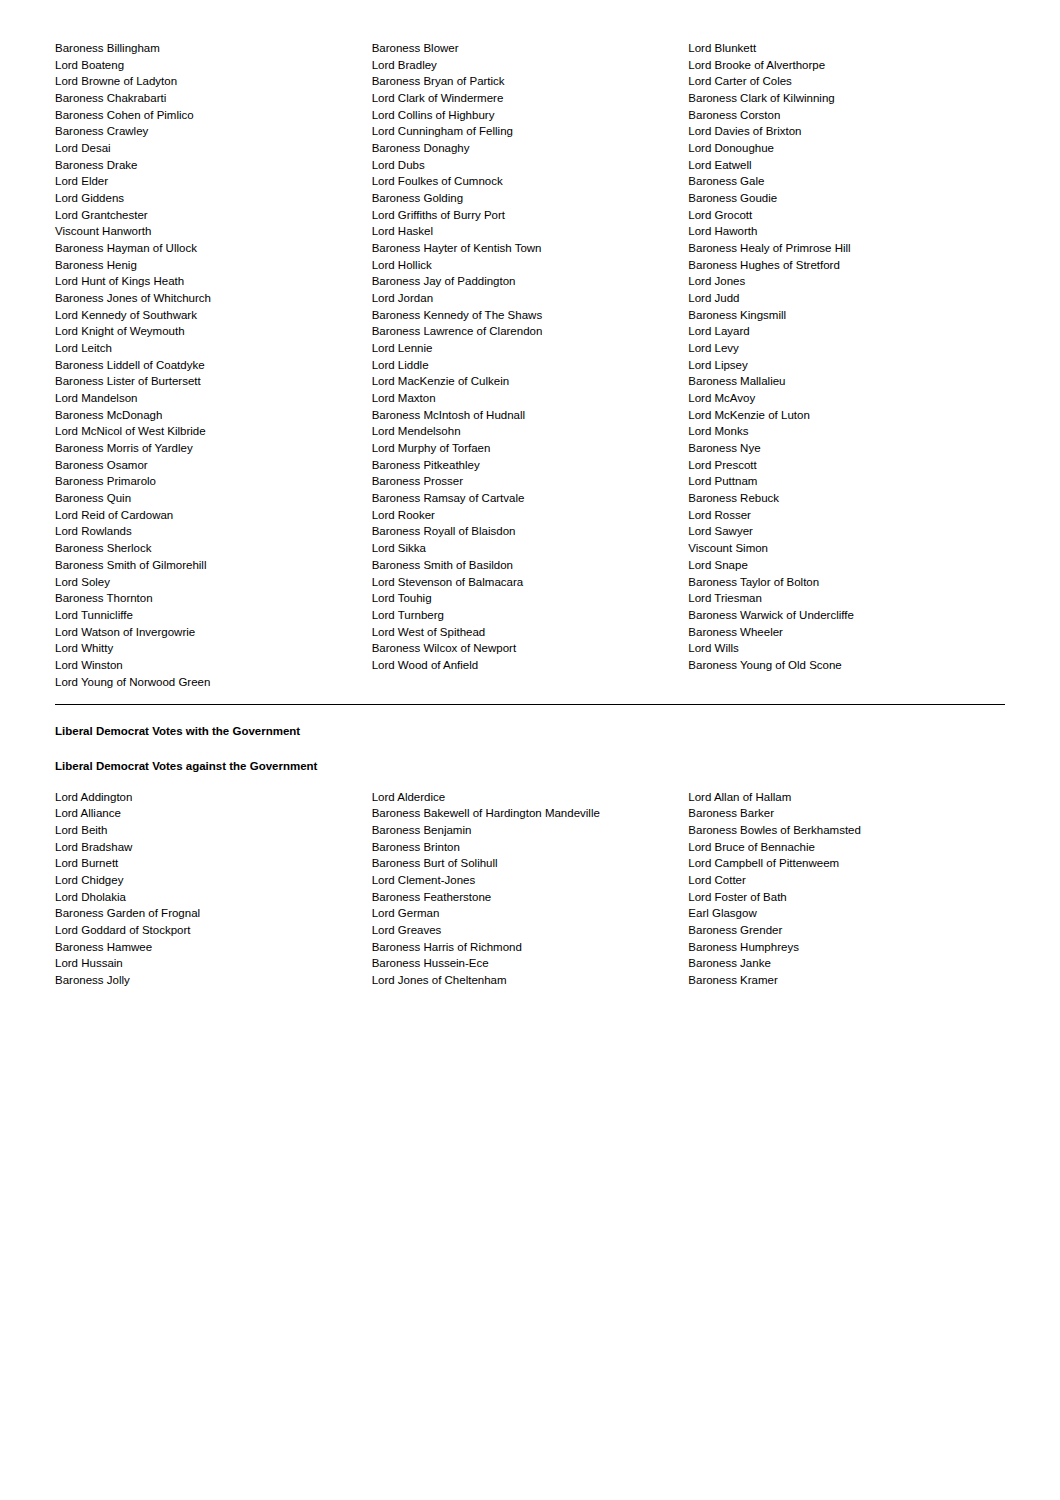| Baroness Billingham | Baroness Blower | Lord Blunkett |
| Lord Boateng | Lord Bradley | Lord Brooke of Alverthorpe |
| Lord Browne of Ladyton | Baroness Bryan of Partick | Lord Carter of Coles |
| Baroness Chakrabarti | Lord Clark of Windermere | Baroness Clark of Kilwinning |
| Baroness Cohen of Pimlico | Lord Collins of Highbury | Baroness Corston |
| Baroness Crawley | Lord Cunningham of Felling | Lord Davies of Brixton |
| Lord Desai | Baroness Donaghy | Lord Donoughue |
| Baroness Drake | Lord Dubs | Lord Eatwell |
| Lord Elder | Lord Foulkes of Cumnock | Baroness Gale |
| Lord Giddens | Baroness Golding | Baroness Goudie |
| Lord Grantchester | Lord Griffiths of Burry Port | Lord Grocott |
| Viscount Hanworth | Lord Haskel | Lord Haworth |
| Baroness Hayman of Ullock | Baroness Hayter of Kentish Town | Baroness Healy of Primrose Hill |
| Baroness Henig | Lord Hollick | Baroness Hughes of Stretford |
| Lord Hunt of Kings Heath | Baroness Jay of Paddington | Lord Jones |
| Baroness Jones of Whitchurch | Lord Jordan | Lord Judd |
| Lord Kennedy of Southwark | Baroness Kennedy of The Shaws | Baroness Kingsmill |
| Lord Knight of Weymouth | Baroness Lawrence of Clarendon | Lord Layard |
| Lord Leitch | Lord Lennie | Lord Levy |
| Baroness Liddell of Coatdyke | Lord Liddle | Lord Lipsey |
| Baroness Lister of Burtersett | Lord MacKenzie of Culkein | Baroness Mallalieu |
| Lord Mandelson | Lord Maxton | Lord McAvoy |
| Baroness McDonagh | Baroness McIntosh of Hudnall | Lord McKenzie of Luton |
| Lord McNicol of West Kilbride | Lord Mendelsohn | Lord Monks |
| Baroness Morris of Yardley | Lord Murphy of Torfaen | Baroness Nye |
| Baroness Osamor | Baroness Pitkeathley | Lord Prescott |
| Baroness Primarolo | Baroness Prosser | Lord Puttnam |
| Baroness Quin | Baroness Ramsay of Cartvale | Baroness Rebuck |
| Lord Reid of Cardowan | Lord Rooker | Lord Rosser |
| Lord Rowlands | Baroness Royall of Blaisdon | Lord Sawyer |
| Baroness Sherlock | Lord Sikka | Viscount Simon |
| Baroness Smith of Gilmorehill | Baroness Smith of Basildon | Lord Snape |
| Lord Soley | Lord Stevenson of Balmacara | Baroness Taylor of Bolton |
| Baroness Thornton | Lord Touhig | Lord Triesman |
| Lord Tunnicliffe | Lord Turnberg | Baroness Warwick of Undercliffe |
| Lord Watson of Invergowrie | Lord West of Spithead | Baroness Wheeler |
| Lord Whitty | Baroness Wilcox of Newport | Lord Wills |
| Lord Winston | Lord Wood of Anfield | Baroness Young of Old Scone |
| Lord Young of Norwood Green | | |
Liberal Democrat Votes with the Government
Liberal Democrat Votes against the Government
| Lord Addington | Lord Alderdice | Lord Allan of Hallam |
| Lord Alliance | Baroness Bakewell of Hardington Mandeville | Baroness Barker |
| Lord Beith | Baroness Benjamin | Baroness Bowles of Berkhamsted |
| Lord Bradshaw | Baroness Brinton | Lord Bruce of Bennachie |
| Lord Burnett | Baroness Burt of Solihull | Lord Campbell of Pittenweem |
| Lord Chidgey | Lord Clement-Jones | Lord Cotter |
| Lord Dholakia | Baroness Featherstone | Lord Foster of Bath |
| Baroness Garden of Frognal | Lord German | Earl Glasgow |
| Lord Goddard of Stockport | Lord Greaves | Baroness Grender |
| Baroness Hamwee | Baroness Harris of Richmond | Baroness Humphreys |
| Lord Hussain | Baroness Hussein-Ece | Baroness Janke |
| Baroness Jolly | Lord Jones of Cheltenham | Baroness Kramer |